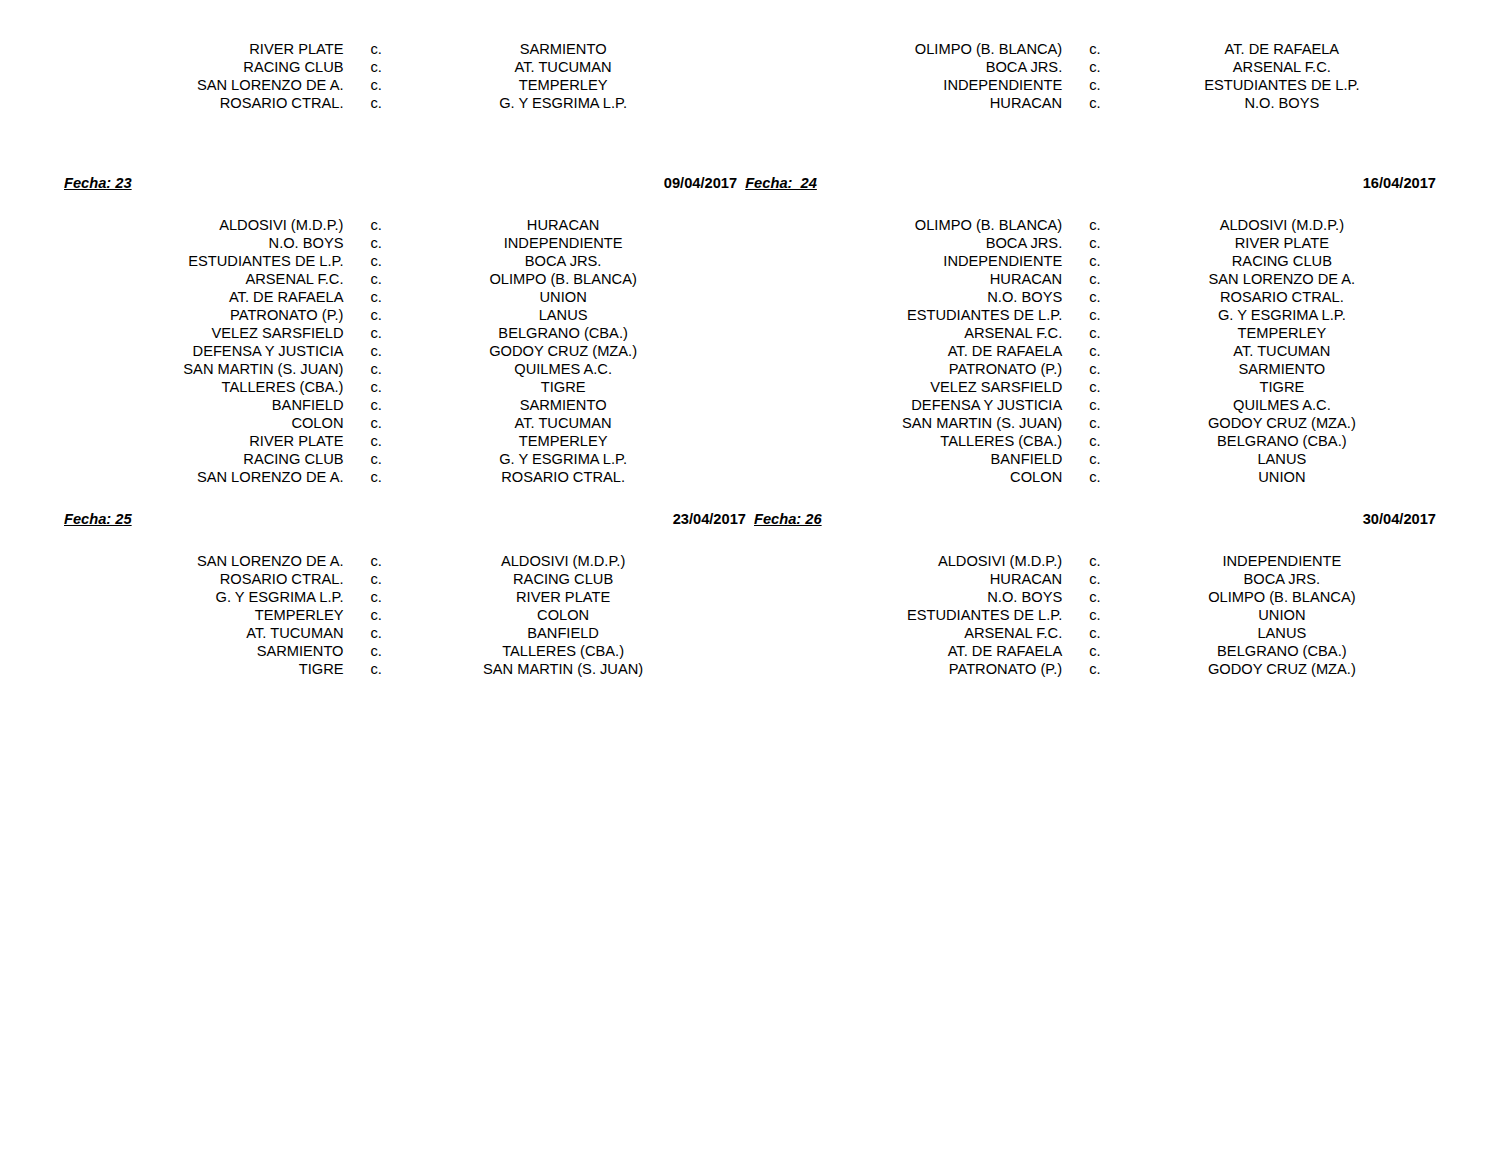| RIVER PLATE | c. | SARMIENTO | | OLIMPO (B. BLANCA) | c. | AT. DE RAFAELA |
| RACING CLUB | c. | AT. TUCUMAN | | BOCA JRS. | c. | ARSENAL F.C. |
| SAN LORENZO DE A. | c. | TEMPERLEY | | INDEPENDIENTE | c. | ESTUDIANTES DE L.P. |
| ROSARIO CTRAL. | c. | G. Y ESGRIMA L.P. | | HURACAN | c. | N.O. BOYS |
| Fecha: 23 | 09/04/2017 | Fecha: 24 | 16/04/2017 |
| ALDOSIVI (M.D.P.) | c. | HURACAN | | OLIMPO (B. BLANCA) | c. | ALDOSIVI (M.D.P.) |
| N.O. BOYS | c. | INDEPENDIENTE | | BOCA JRS. | c. | RIVER PLATE |
| ESTUDIANTES DE L.P. | c. | BOCA JRS. | | INDEPENDIENTE | c. | RACING CLUB |
| ARSENAL F.C. | c. | OLIMPO (B. BLANCA) | | HURACAN | c. | SAN LORENZO DE A. |
| AT. DE RAFAELA | c. | UNION | | N.O. BOYS | c. | ROSARIO CTRAL. |
| PATRONATO (P.) | c. | LANUS | | ESTUDIANTES DE L.P. | c. | G. Y ESGRIMA L.P. |
| VELEZ SARSFIELD | c. | BELGRANO (CBA.) | | ARSENAL F.C. | c. | TEMPERLEY |
| DEFENSA Y JUSTICIA | c. | GODOY CRUZ (MZA.) | | AT. DE RAFAELA | c. | AT. TUCUMAN |
| SAN MARTIN (S. JUAN) | c. | QUILMES A.C. | | PATRONATO (P.) | c. | SARMIENTO |
| TALLERES (CBA.) | c. | TIGRE | | VELEZ SARSFIELD | c. | TIGRE |
| BANFIELD | c. | SARMIENTO | | DEFENSA Y JUSTICIA | c. | QUILMES A.C. |
| COLON | c. | AT. TUCUMAN | | SAN MARTIN (S. JUAN) | c. | GODOY CRUZ (MZA.) |
| RIVER PLATE | c. | TEMPERLEY | | TALLERES (CBA.) | c. | BELGRANO (CBA.) |
| RACING CLUB | c. | G. Y ESGRIMA L.P. | | BANFIELD | c. | LANUS |
| SAN LORENZO DE A. | c. | ROSARIO CTRAL. | | COLON | c. | UNION |
| Fecha: 25 | 23/04/2017 | Fecha: 26 | 30/04/2017 |
| SAN LORENZO DE A. | c. | ALDOSIVI (M.D.P.) | | ALDOSIVI (M.D.P.) | c. | INDEPENDIENTE |
| ROSARIO CTRAL. | c. | RACING CLUB | | HURACAN | c. | BOCA JRS. |
| G. Y ESGRIMA L.P. | c. | RIVER PLATE | | N.O. BOYS | c. | OLIMPO (B. BLANCA) |
| TEMPERLEY | c. | COLON | | ESTUDIANTES DE L.P. | c. | UNION |
| AT. TUCUMAN | c. | BANFIELD | | ARSENAL F.C. | c. | LANUS |
| SARMIENTO | c. | TALLERES (CBA.) | | AT. DE RAFAELA | c. | BELGRANO (CBA.) |
| TIGRE | c. | SAN MARTIN (S. JUAN) | | PATRONATO (P.) | c. | GODOY CRUZ (MZA.) |